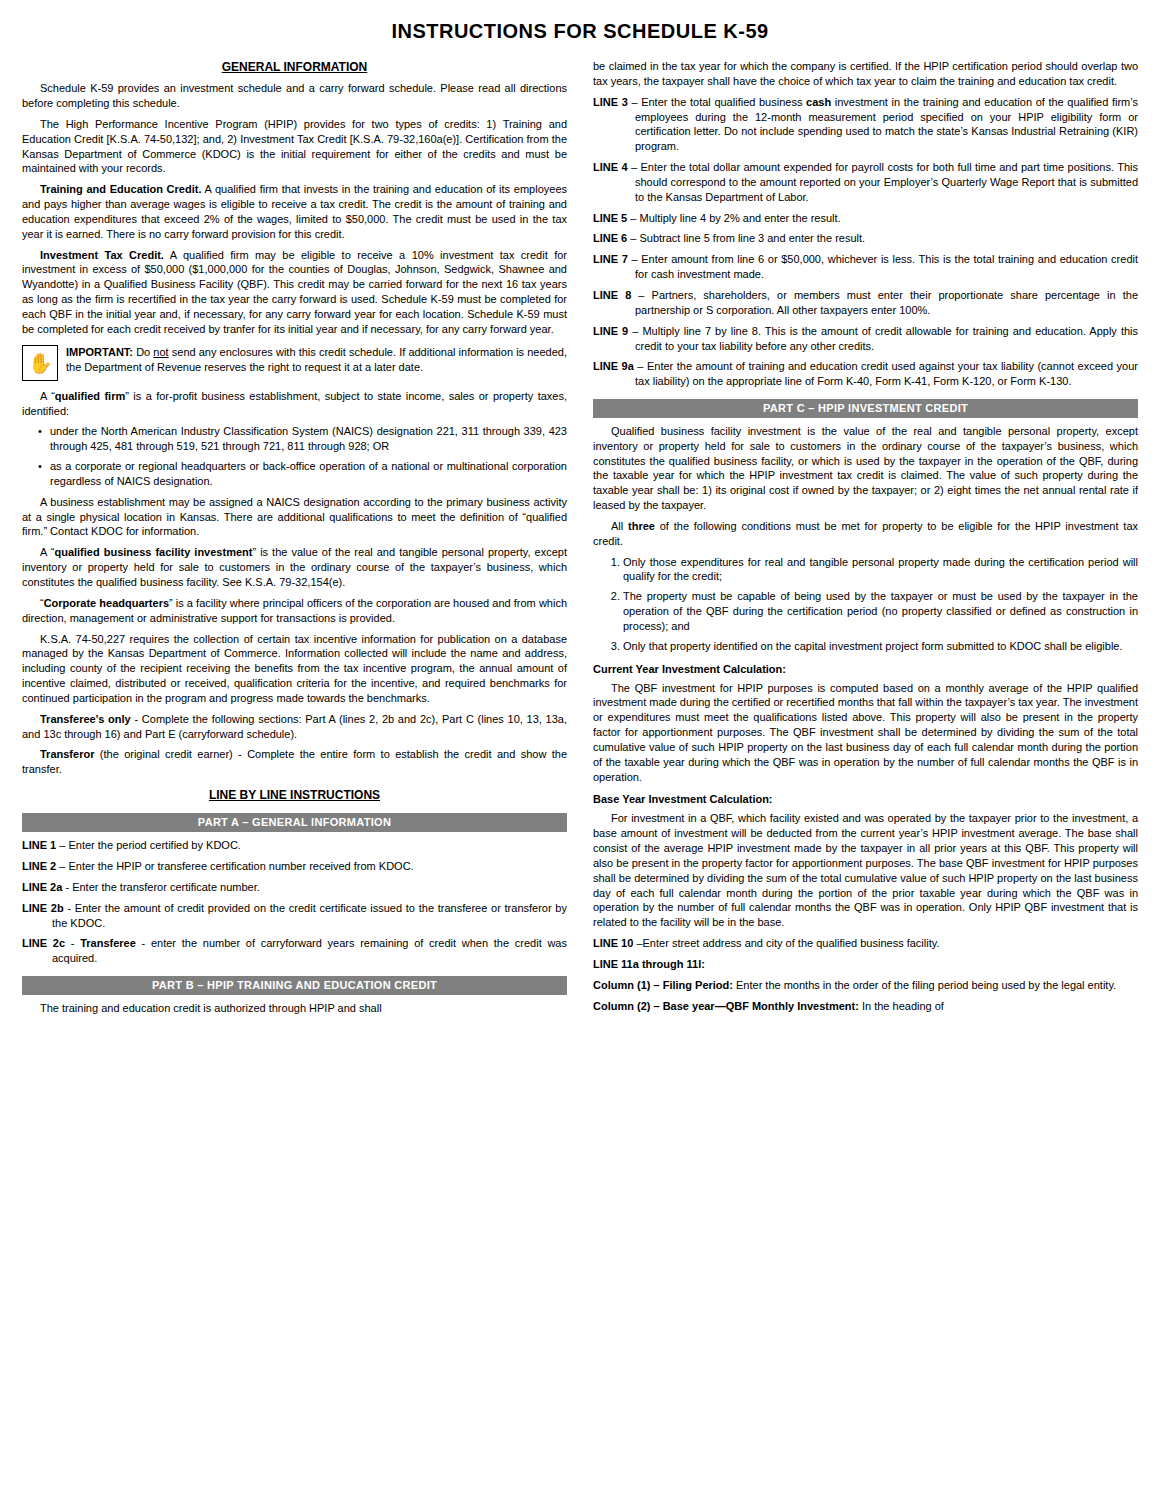INSTRUCTIONS FOR SCHEDULE K-59
GENERAL INFORMATION
Schedule K-59 provides an investment schedule and a carry forward schedule. Please read all directions before completing this schedule.
The High Performance Incentive Program (HPIP) provides for two types of credits: 1) Training and Education Credit [K.S.A. 74-50,132]; and, 2) Investment Tax Credit [K.S.A. 79-32,160a(e)]. Certification from the Kansas Department of Commerce (KDOC) is the initial requirement for either of the credits and must be maintained with your records.
Training and Education Credit. A qualified firm that invests in the training and education of its employees and pays higher than average wages is eligible to receive a tax credit. The credit is the amount of training and education expenditures that exceed 2% of the wages, limited to $50,000. The credit must be used in the tax year it is earned. There is no carry forward provision for this credit.
Investment Tax Credit. A qualified firm may be eligible to receive a 10% investment tax credit for investment in excess of $50,000 ($1,000,000 for the counties of Douglas, Johnson, Sedgwick, Shawnee and Wyandotte) in a Qualified Business Facility (QBF). This credit may be carried forward for the next 16 tax years as long as the firm is recertified in the tax year the carry forward is used. Schedule K-59 must be completed for each QBF in the initial year and, if necessary, for any carry forward year for each location. Schedule K-59 must be completed for each credit received by tranfer for its initial year and if necessary, for any carry forward year.
✋
IMPORTANT: Do not send any enclosures with this credit schedule. If additional information is needed, the Department of Revenue reserves the right to request it at a later date.
A “qualified firm” is a for-profit business establishment, subject to state income, sales or property taxes, identified:
under the North American Industry Classification System (NAICS) designation 221, 311 through 339, 423 through 425, 481 through 519, 521 through 721, 811 through 928; OR
as a corporate or regional headquarters or back-office operation of a national or multinational corporation regardless of NAICS designation.
A business establishment may be assigned a NAICS designation according to the primary business activity at a single physical location in Kansas. There are additional qualifications to meet the definition of “qualified firm.” Contact KDOC for information.
A “qualified business facility investment” is the value of the real and tangible personal property, except inventory or property held for sale to customers in the ordinary course of the taxpayer’s business, which constitutes the qualified business facility. See K.S.A. 79-32,154(e).
“Corporate headquarters” is a facility where principal officers of the corporation are housed and from which direction, management or administrative support for transactions is provided.
K.S.A. 74-50,227 requires the collection of certain tax incentive information for publication on a database managed by the Kansas Department of Commerce. Information collected will include the name and address, including county of the recipient receiving the benefits from the tax incentive program, the annual amount of incentive claimed, distributed or received, qualification criteria for the incentive, and required benchmarks for continued participation in the program and progress made towards the benchmarks.
Transferee's only - Complete the following sections: Part A (lines 2, 2b and 2c), Part C (lines 10, 13, 13a, and 13c through 16) and Part E (carryforward schedule).
Transferor (the original credit earner) - Complete the entire form to establish the credit and show the transfer.
LINE BY LINE INSTRUCTIONS
PART A – GENERAL INFORMATION
LINE 1 – Enter the period certified by KDOC.
LINE 2 – Enter the HPIP or transferee certification number received from KDOC.
LINE 2a - Enter the transferor certificate number.
LINE 2b - Enter the amount of credit provided on the credit certificate issued to the transferee or transferor by the KDOC.
LINE 2c - Transferee - enter the number of carryforward years remaining of credit when the credit was acquired.
PART B – HPIP TRAINING AND EDUCATION CREDIT
The training and education credit is authorized through HPIP and shall
be claimed in the tax year for which the company is certified. If the HPIP certification period should overlap two tax years, the taxpayer shall have the choice of which tax year to claim the training and education tax credit.
LINE 3 – Enter the total qualified business cash investment in the training and education of the qualified firm’s employees during the 12-month measurement period specified on your HPIP eligibility form or certification letter. Do not include spending used to match the state’s Kansas Industrial Retraining (KIR) program.
LINE 4 – Enter the total dollar amount expended for payroll costs for both full time and part time positions. This should correspond to the amount reported on your Employer’s Quarterly Wage Report that is submitted to the Kansas Department of Labor.
LINE 5 – Multiply line 4 by 2% and enter the result.
LINE 6 – Subtract line 5 from line 3 and enter the result.
LINE 7 – Enter amount from line 6 or $50,000, whichever is less. This is the total training and education credit for cash investment made.
LINE 8 – Partners, shareholders, or members must enter their proportionate share percentage in the partnership or S corporation. All other taxpayers enter 100%.
LINE 9 – Multiply line 7 by line 8. This is the amount of credit allowable for training and education. Apply this credit to your tax liability before any other credits.
LINE 9a – Enter the amount of training and education credit used against your tax liability (cannot exceed your tax liability) on the appropriate line of Form K-40, Form K-41, Form K-120, or Form K-130.
PART C – HPIP INVESTMENT CREDIT
Qualified business facility investment is the value of the real and tangible personal property, except inventory or property held for sale to customers in the ordinary course of the taxpayer’s business, which constitutes the qualified business facility, or which is used by the taxpayer in the operation of the QBF, during the taxable year for which the HPIP investment tax credit is claimed. The value of such property during the taxable year shall be: 1) its original cost if owned by the taxpayer; or 2) eight times the net annual rental rate if leased by the taxpayer.
All three of the following conditions must be met for property to be eligible for the HPIP investment tax credit.
Only those expenditures for real and tangible personal property made during the certification period will qualify for the credit;
The property must be capable of being used by the taxpayer or must be used by the taxpayer in the operation of the QBF during the certification period (no property classified or defined as construction in process); and
Only that property identified on the capital investment project form submitted to KDOC shall be eligible.
Current Year Investment Calculation:
The QBF investment for HPIP purposes is computed based on a monthly average of the HPIP qualified investment made during the certified or recertified months that fall within the taxpayer’s tax year. The investment or expenditures must meet the qualifications listed above. This property will also be present in the property factor for apportionment purposes. The QBF investment shall be determined by dividing the sum of the total cumulative value of such HPIP property on the last business day of each full calendar month during the portion of the taxable year during which the QBF was in operation by the number of full calendar months the QBF is in operation.
Base Year Investment Calculation:
For investment in a QBF, which facility existed and was operated by the taxpayer prior to the investment, a base amount of investment will be deducted from the current year’s HPIP investment average. The base shall consist of the average HPIP investment made by the taxpayer in all prior years at this QBF. This property will also be present in the property factor for apportionment purposes. The base QBF investment for HPIP purposes shall be determined by dividing the sum of the total cumulative value of such HPIP property on the last business day of each full calendar month during the portion of the prior taxable year during which the QBF was in operation by the number of full calendar months the QBF was in operation. Only HPIP QBF investment that is related to the facility will be in the base.
LINE 10 –Enter street address and city of the qualified business facility.
LINE 11a through 11l:
Column (1) – Filing Period: Enter the months in the order of the filing period being used by the legal entity.
Column (2) – Base year—QBF Monthly Investment: In the heading of